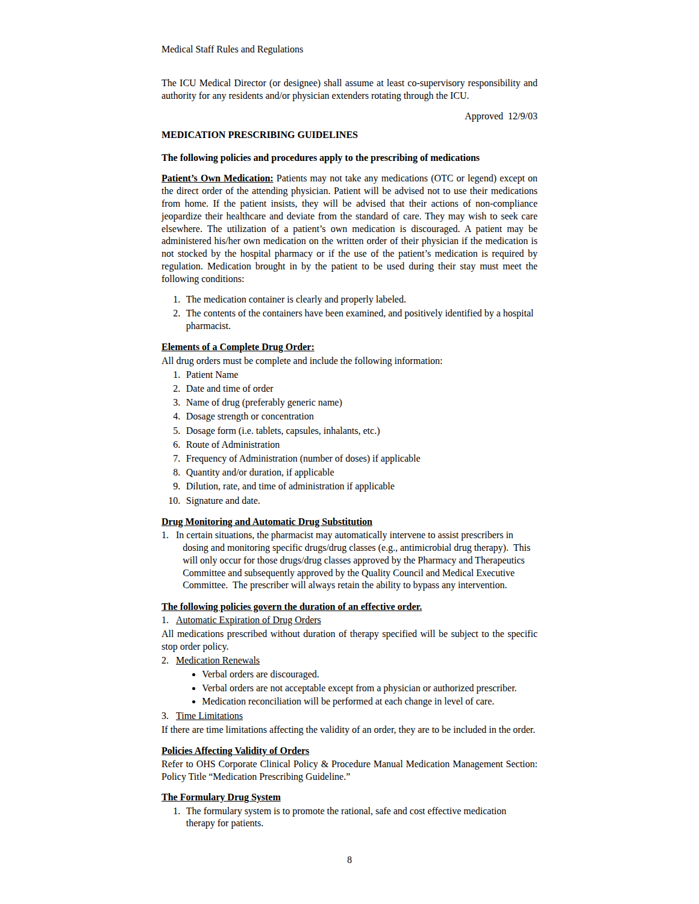Medical Staff Rules and Regulations
The ICU Medical Director (or designee) shall assume at least co-supervisory responsibility and authority for any residents and/or physician extenders rotating through the ICU.
Approved 12/9/03
Medication Prescribing Guidelines
The following policies and procedures apply to the prescribing of medications
Patient’s Own Medication: Patients may not take any medications (OTC or legend) except on the direct order of the attending physician. Patient will be advised not to use their medications from home. If the patient insists, they will be advised that their actions of non-compliance jeopardize their healthcare and deviate from the standard of care. They may wish to seek care elsewhere. The utilization of a patient’s own medication is discouraged. A patient may be administered his/her own medication on the written order of their physician if the medication is not stocked by the hospital pharmacy or if the use of the patient’s medication is required by regulation. Medication brought in by the patient to be used during their stay must meet the following conditions:
The medication container is clearly and properly labeled.
The contents of the containers have been examined, and positively identified by a hospital pharmacist.
Elements of a Complete Drug Order:
All drug orders must be complete and include the following information:
Patient Name
Date and time of order
Name of drug (preferably generic name)
Dosage strength or concentration
Dosage form (i.e. tablets, capsules, inhalants, etc.)
Route of Administration
Frequency of Administration (number of doses) if applicable
Quantity and/or duration, if applicable
Dilution, rate, and time of administration if applicable
Signature and date.
Drug Monitoring and Automatic Drug Substitution
1. In certain situations, the pharmacist may automatically intervene to assist prescribers in dosing and monitoring specific drugs/drug classes (e.g., antimicrobial drug therapy). This will only occur for those drugs/drug classes approved by the Pharmacy and Therapeutics Committee and subsequently approved by the Quality Council and Medical Executive Committee. The prescriber will always retain the ability to bypass any intervention.
The following policies govern the duration of an effective order.
1. Automatic Expiration of Drug Orders
All medications prescribed without duration of therapy specified will be subject to the specific stop order policy.
2. Medication Renewals
Verbal orders are discouraged.
Verbal orders are not acceptable except from a physician or authorized prescriber.
Medication reconciliation will be performed at each change in level of care.
3. Time Limitations
If there are time limitations affecting the validity of an order, they are to be included in the order.
Policies Affecting Validity of Orders
Refer to OHS Corporate Clinical Policy & Procedure Manual Medication Management Section: Policy Title “Medication Prescribing Guideline.”
The Formulary Drug System
The formulary system is to promote the rational, safe and cost effective medication therapy for patients.
8